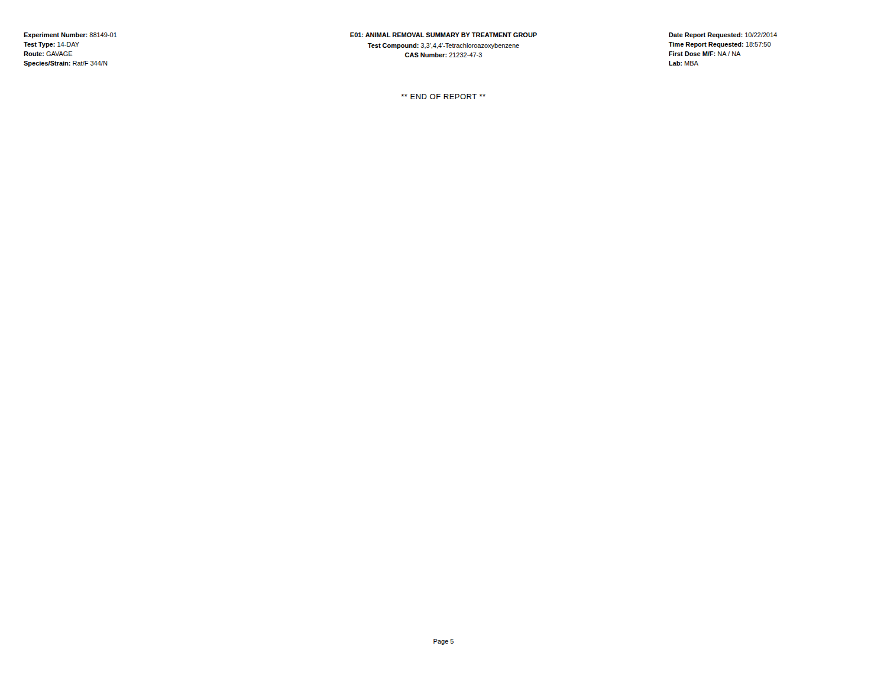Experiment Number: 88149-01
Test Type: 14-DAY
Route: GAVAGE
Species/Strain: Rat/F 344/N
E01: ANIMAL REMOVAL SUMMARY BY TREATMENT GROUP
Test Compound: 3,3',4,4'-Tetrachloroazoxybenzene
CAS Number: 21232-47-3
Date Report Requested: 10/22/2014
Time Report Requested: 18:57:50
First Dose M/F: NA / NA
Lab: MBA
** END OF REPORT **
Page 5